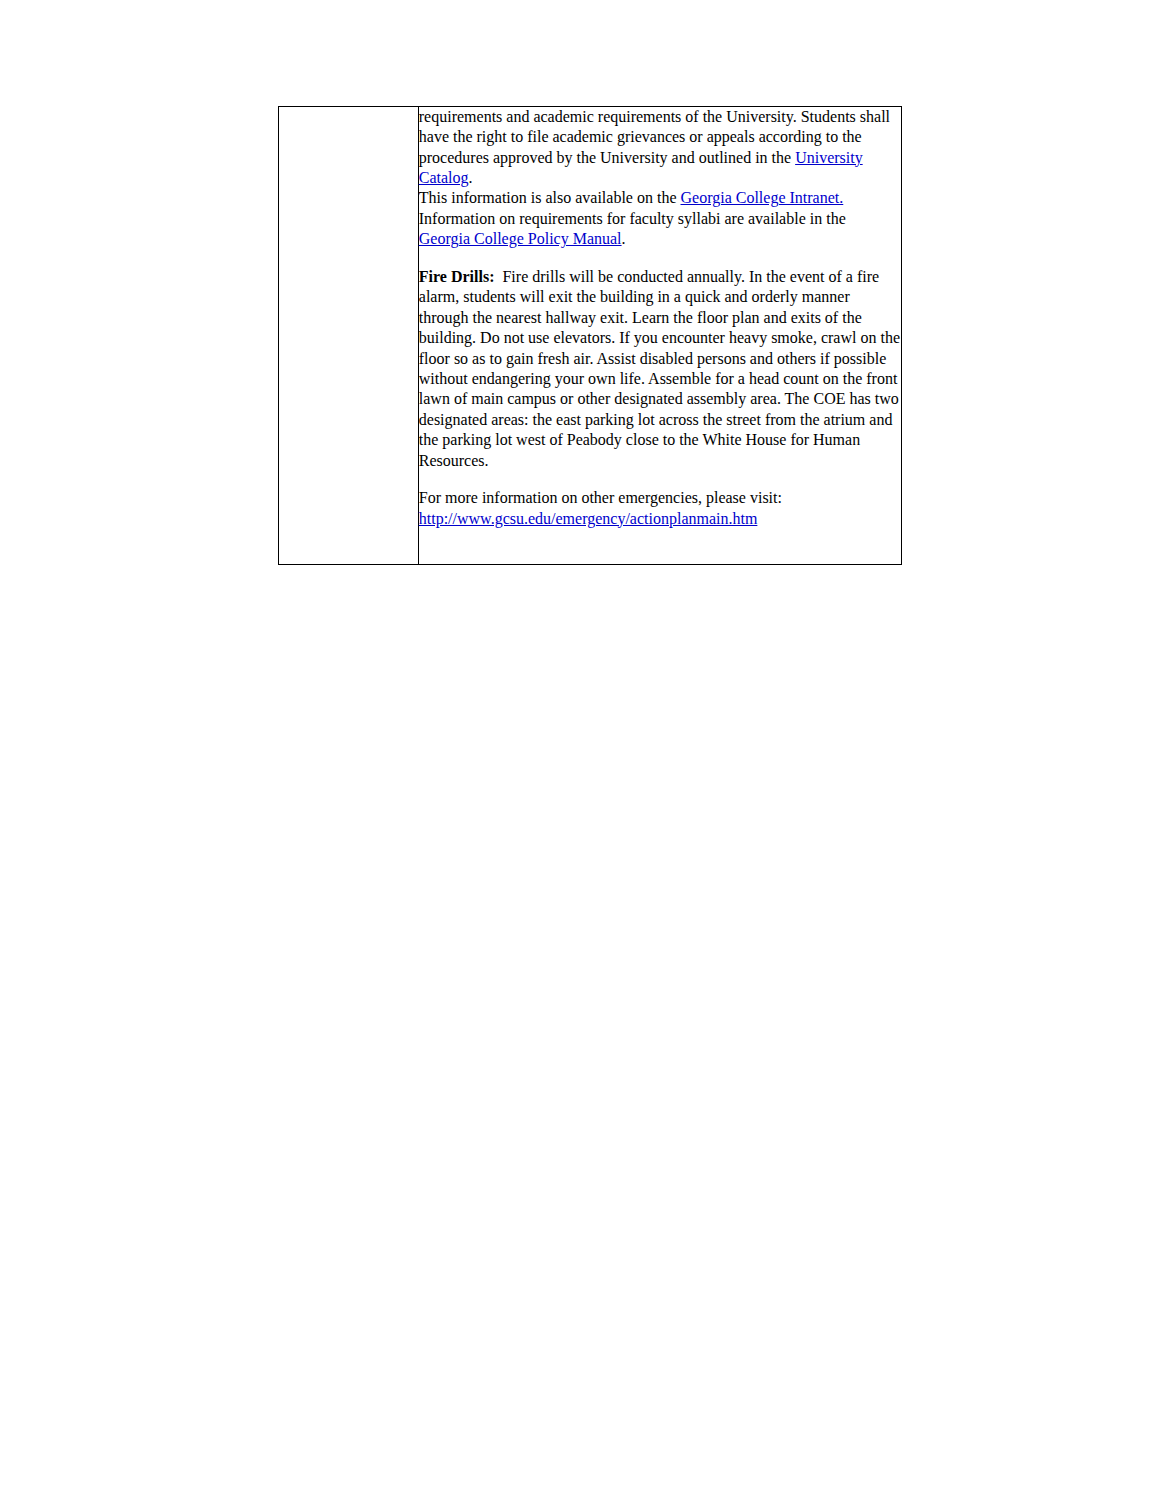| | requirements and academic requirements of the University. Students shall have the right to file academic grievances or appeals according to the procedures approved by the University and outlined in the University Catalog . This information is also available on the Georgia College Intranet. Information on requirements for faculty syllabi are available in the Georgia College Policy Manual . Fire Drills: Fire drills will be conducted annually. In the event of a fire alarm, students will exit the building in a quick and orderly manner through the nearest hallway exit. Learn the floor plan and exits of the building. Do not use elevators. If you encounter heavy smoke, crawl on the floor so as to gain fresh air. Assist disabled persons and others if possible without endangering your own life. Assemble for a head count on the front lawn of main campus or other designated assembly area. The COE has two designated areas: the east parking lot across the street from the atrium and the parking lot west of Peabody close to the White House for Human Resources. For more information on other emergencies, please visit: http://www.gcsu.edu/emergency/actionplanmain.htm |